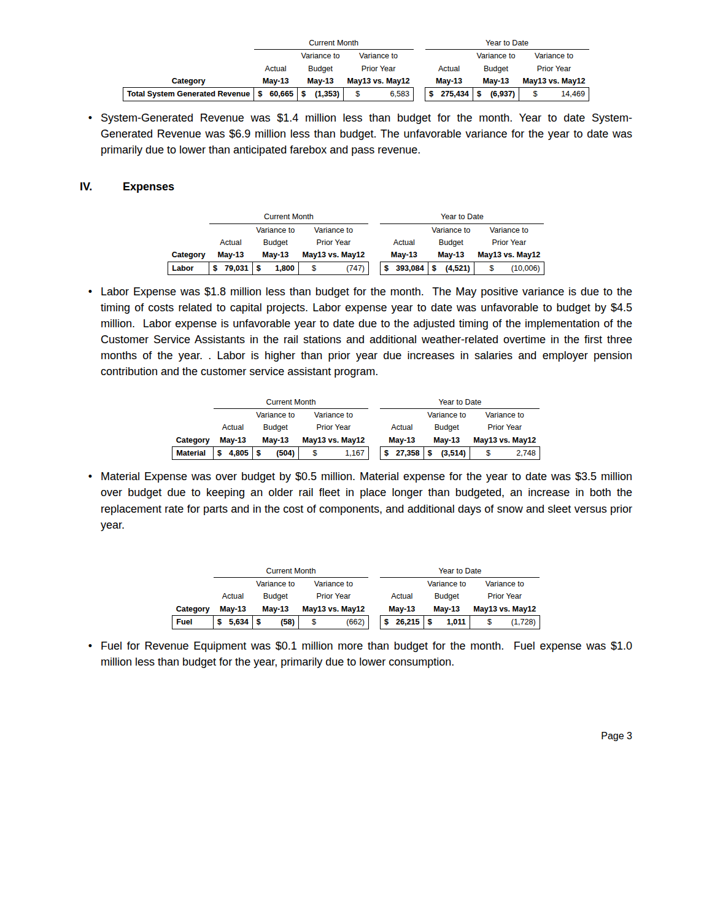| | Current Month | | Year to Date |
| | | Variance to | Variance to | | | Variance to | Variance to |
| | Actual | Budget | Prior Year | | Actual | Budget | Prior Year |
| Category | May-13 | May-13 | May13 vs. May12 | | May-13 | May-13 | May13 vs. May12 |
| Total System Generated Revenue | $ | 60,665 | $ | (1,353) | $ 6,583 | | $ | 275,434 | $ | (6,937) | $ 14,469 |
•
System-Generated Revenue was $1.4 million less than budget for the month. Year to date System-Generated Revenue was $6.9 million less than budget. The unfavorable variance for the year to date was primarily due to lower than anticipated farebox and pass revenue.
IV. Expenses
| | Current Month | | Year to Date |
| | | Variance to | Variance to | | | Variance to | Variance to |
| | Actual | Budget | Prior Year | | Actual | Budget | Prior Year |
| Category | May-13 | May-13 | May13 vs. May12 | | May-13 | May-13 | May13 vs. May12 |
| Labor | $ | 79,031 | $ | 1,800 | $ (747) | | $ | 393,084 | $ | (4,521) | $ (10,006) |
•
Labor Expense was $1.8 million less than budget for the month. The May positive variance is due to the timing of costs related to capital projects. Labor expense year to date was unfavorable to budget by $4.5 million. Labor expense is unfavorable year to date due to the adjusted timing of the implementation of the Customer Service Assistants in the rail stations and additional weather-related overtime in the first three months of the year. . Labor is higher than prior year due increases in salaries and employer pension contribution and the customer service assistant program.
| | Current Month | | Year to Date |
| | | Variance to | Variance to | | | Variance to | Variance to |
| | Actual | Budget | Prior Year | | Actual | Budget | Prior Year |
| Category | May-13 | May-13 | May13 vs. May12 | | May-13 | May-13 | May13 vs. May12 |
| Material | $ | 4,805 | $ | (504) | $ 1,167 | | $ | 27,358 | $ | (3,514) | $ 2,748 |
•
Material Expense was over budget by $0.5 million. Material expense for the year to date was $3.5 million over budget due to keeping an older rail fleet in place longer than budgeted, an increase in both the replacement rate for parts and in the cost of components, and additional days of snow and sleet versus prior year.
| | Current Month | | Year to Date |
| | | Variance to | Variance to | | | Variance to | Variance to |
| | Actual | Budget | Prior Year | | Actual | Budget | Prior Year |
| Category | May-13 | May-13 | May13 vs. May12 | | May-13 | May-13 | May13 vs. May12 |
| Fuel | $ | 5,634 | $ | (58) | $ (662) | | $ | 26,215 | $ | 1,011 | $ (1,728) |
•
Fuel for Revenue Equipment was $0.1 million more than budget for the month. Fuel expense was $1.0 million less than budget for the year, primarily due to lower consumption.
Page 3